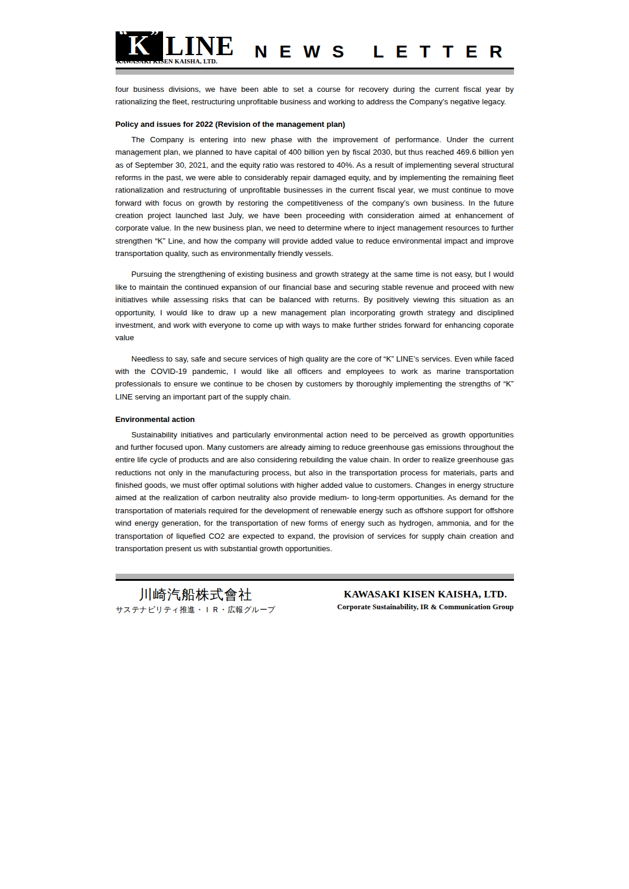“K”LINE
KAWASAKI KISEN KAISHA, LTD.
N E W S L E T T E R
four business divisions, we have been able to set a course for recovery during the current fiscal year by rationalizing the fleet, restructuring unprofitable business and working to address the Company’s negative legacy.
Policy and issues for 2022 (Revision of the management plan)
The Company is entering into new phase with the improvement of performance. Under the current management plan, we planned to have capital of 400 billion yen by fiscal 2030, but thus reached 469.6 billion yen as of September 30, 2021, and the equity ratio was restored to 40%. As a result of implementing several structural reforms in the past, we were able to considerably repair damaged equity, and by implementing the remaining fleet rationalization and restructuring of unprofitable businesses in the current fiscal year, we must continue to move forward with focus on growth by restoring the competitiveness of the company’s own business. In the future creation project launched last July, we have been proceeding with consideration aimed at enhancement of corporate value. In the new business plan, we need to determine where to inject management resources to further strengthen “K” Line, and how the company will provide added value to reduce environmental impact and improve transportation quality, such as environmentally friendly vessels.
Pursuing the strengthening of existing business and growth strategy at the same time is not easy, but I would like to maintain the continued expansion of our financial base and securing stable revenue and proceed with new initiatives while assessing risks that can be balanced with returns. By positively viewing this situation as an opportunity, I would like to draw up a new management plan incorporating growth strategy and disciplined investment, and work with everyone to come up with ways to make further strides forward for enhancing coporate value
Needless to say, safe and secure services of high quality are the core of “K” LINE’s services. Even while faced with the COVID-19 pandemic, I would like all officers and employees to work as marine transportation professionals to ensure we continue to be chosen by customers by thoroughly implementing the strengths of “K” LINE serving an important part of the supply chain.
Environmental action
Sustainability initiatives and particularly environmental action need to be perceived as growth opportunities and further focused upon. Many customers are already aiming to reduce greenhouse gas emissions throughout the entire life cycle of products and are also considering rebuilding the value chain. In order to realize greenhouse gas reductions not only in the manufacturing process, but also in the transportation process for materials, parts and finished goods, we must offer optimal solutions with higher added value to customers. Changes in energy structure aimed at the realization of carbon neutrality also provide medium- to long-term opportunities. As demand for the transportation of materials required for the development of renewable energy such as offshore support for offshore wind energy generation, for the transportation of new forms of energy such as hydrogen, ammonia, and for the transportation of liquefied CO2 are expected to expand, the provision of services for supply chain creation and transportation present us with substantial growth opportunities.
川崎汽船株式會社
サステナビリティ推進・ＩＲ・広報グループ
KAWASAKI KISEN KAISHA, LTD.
Corporate Sustainability, IR & Communication Group